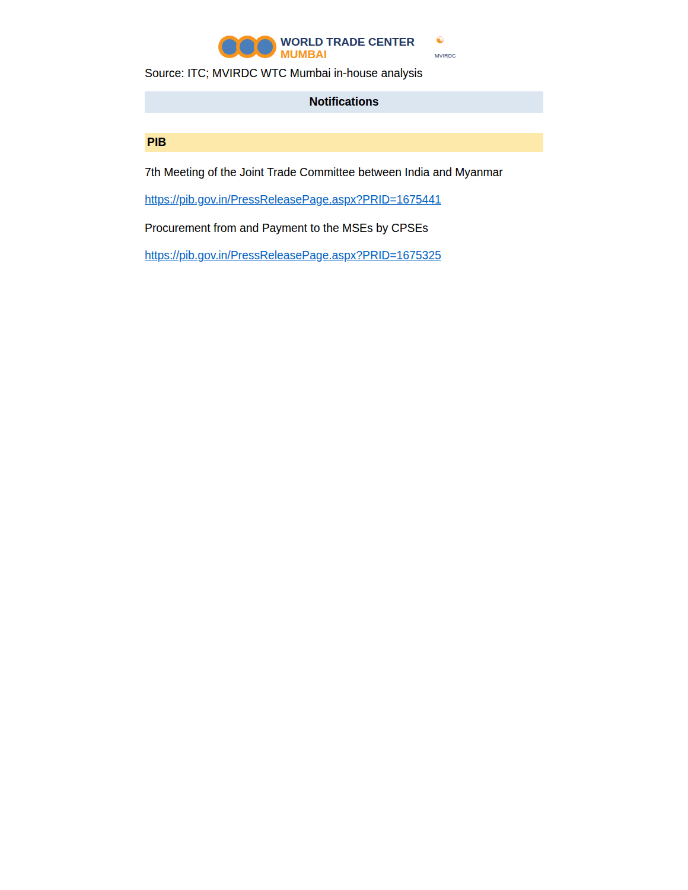Source: ITC; MVIRDC WTC Mumbai in-house analysis
Notifications
PIB
7th Meeting of the Joint Trade Committee between India and Myanmar
https://pib.gov.in/PressReleasePage.aspx?PRID=1675441
Procurement from and Payment to the MSEs by CPSEs
https://pib.gov.in/PressReleasePage.aspx?PRID=1675325